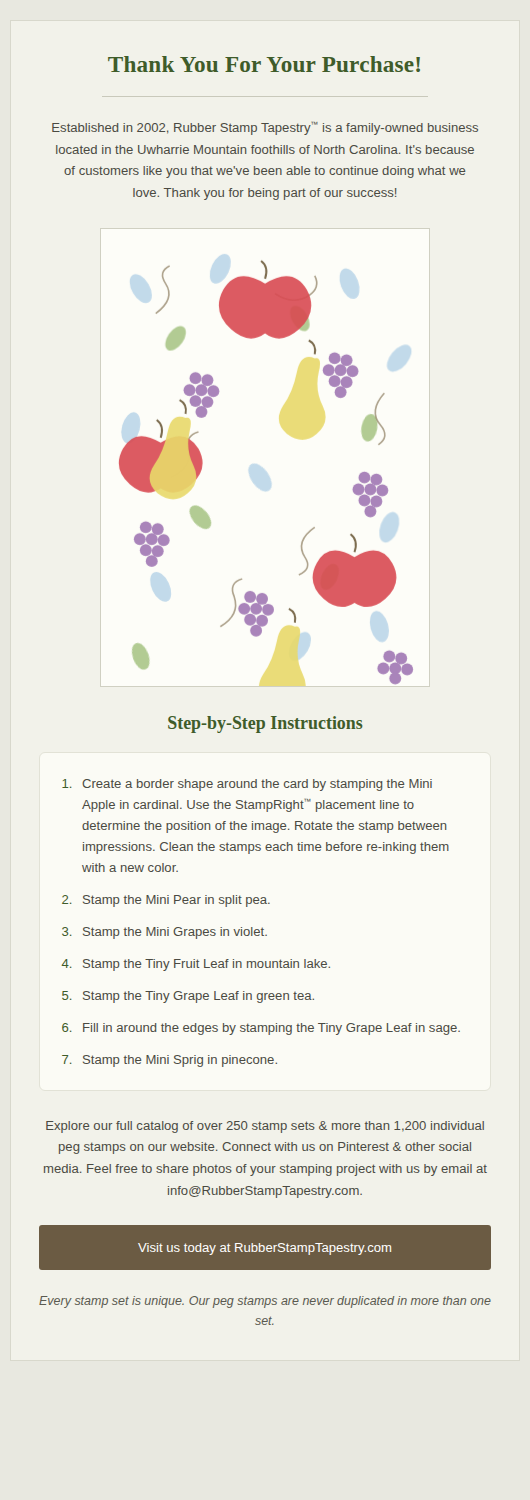Thank You For Your Purchase!
Established in 2002, Rubber Stamp Tapestry™ is a family-owned business located in the Uwharrie Mountain foothills of North Carolina. It's because of customers like you that we've been able to continue doing what we love. Thank you for being part of our success!
Step-by-Step Instructions
Create a border shape around the card by stamping the Mini Apple in cardinal. Use the StampRight™ placement line to determine the position of the image. Rotate the stamp between impressions. Clean the stamps each time before re-inking them with a new color.
Stamp the Mini Pear in split pea.
Stamp the Mini Grapes in violet.
Stamp the Tiny Fruit Leaf in mountain lake.
Stamp the Tiny Grape Leaf in green tea.
Fill in around the edges by stamping the Tiny Grape Leaf in sage.
Stamp the Mini Sprig in pinecone.
Explore our full catalog of over 250 stamp sets & more than 1,200 individual peg stamps on our website. Connect with us on Pinterest & other social media. Feel free to share photos of your stamping project with us by email at info@RubberStampTapestry.com.
Visit us today at RubberStampTapestry.com
Every stamp set is unique. Our peg stamps are never duplicated in more than one set.